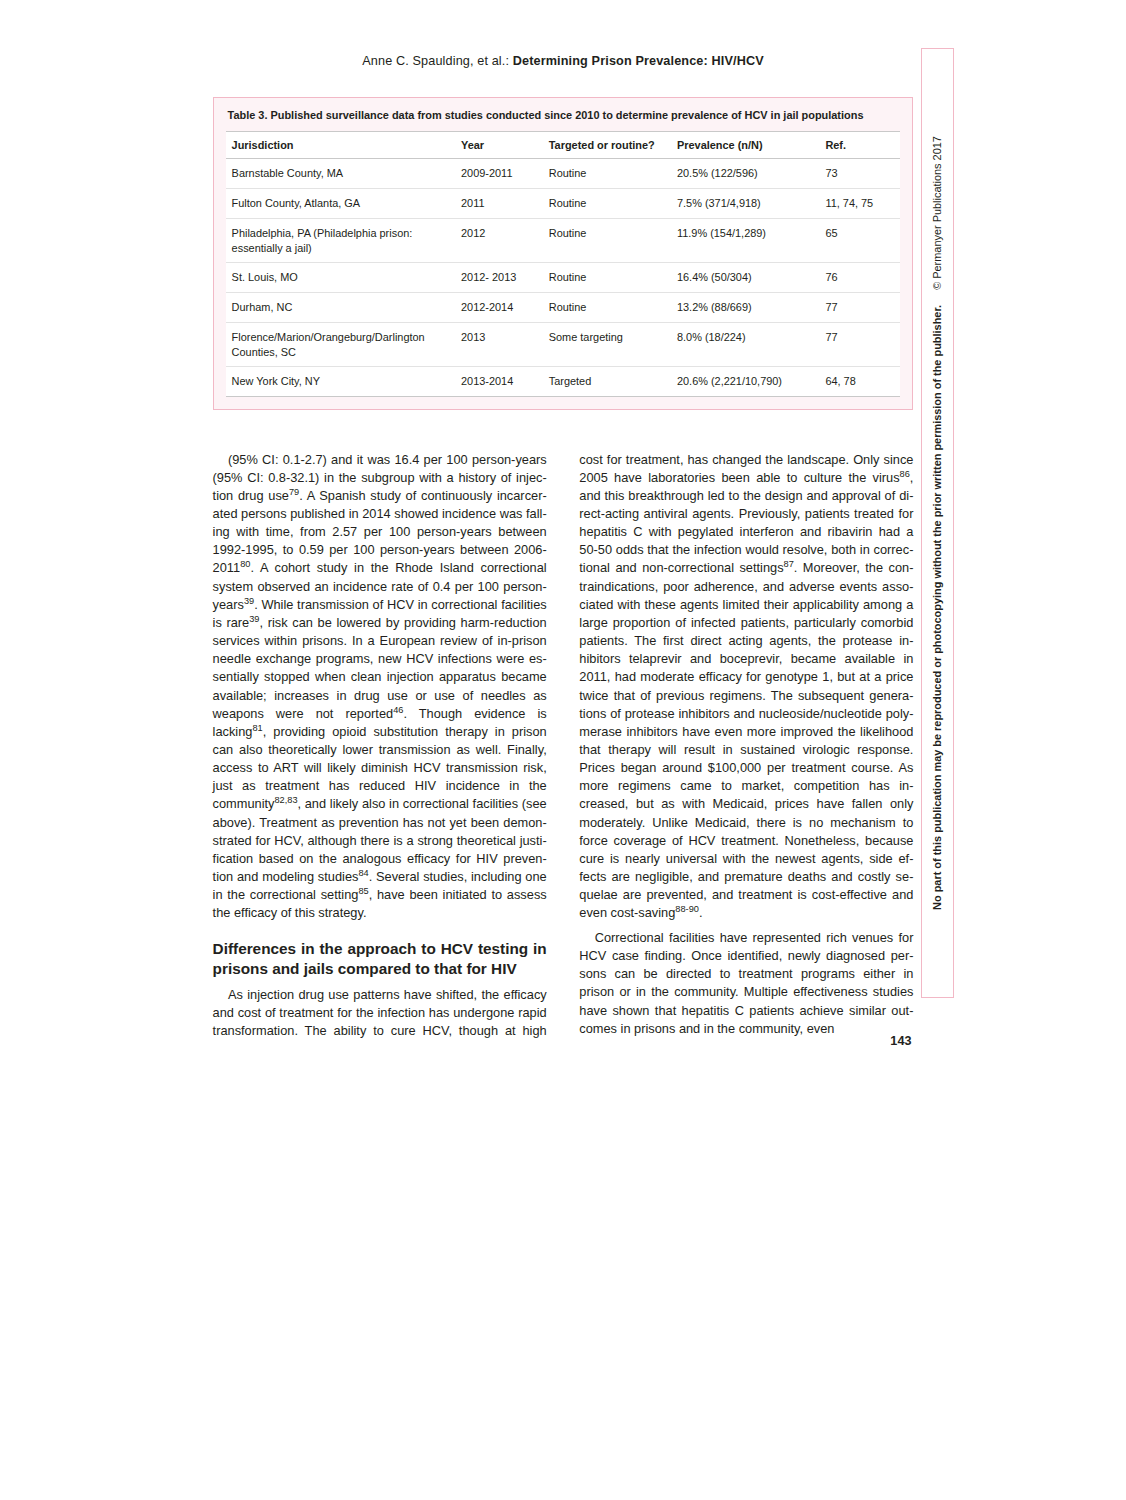Anne C. Spaulding, et al.: Determining Prison Prevalence: HIV/HCV
Table 3. Published surveillance data from studies conducted since 2010 to determine prevalence of HCV in jail populations
| Jurisdiction | Year | Targeted or routine? | Prevalence (n/N) | Ref. |
| --- | --- | --- | --- | --- |
| Barnstable County, MA | 2009-2011 | Routine | 20.5% (122/596) | 73 |
| Fulton County, Atlanta, GA | 2011 | Routine | 7.5% (371/4,918) | 11, 74, 75 |
| Philadelphia, PA (Philadelphia prison: essentially a jail) | 2012 | Routine | 11.9% (154/1,289) | 65 |
| St. Louis, MO | 2012- 2013 | Routine | 16.4% (50/304) | 76 |
| Durham, NC | 2012-2014 | Routine | 13.2% (88/669) | 77 |
| Florence/Marion/Orangeburg/Darlington Counties, SC | 2013 | Some targeting | 8.0% (18/224) | 77 |
| New York City, NY | 2013-2014 | Targeted | 20.6% (2,221/10,790) | 64, 78 |
(95% CI: 0.1-2.7) and it was 16.4 per 100 person-years (95% CI: 0.8-32.1) in the subgroup with a history of injection drug use79. A Spanish study of continuously incarcerated persons published in 2014 showed incidence was falling with time, from 2.57 per 100 person-years between 1992-1995, to 0.59 per 100 person-years between 2006-201180. A cohort study in the Rhode Island correctional system observed an incidence rate of 0.4 per 100 person-years39. While transmission of HCV in correctional facilities is rare39, risk can be lowered by providing harm-reduction services within prisons. In a European review of in-prison needle exchange programs, new HCV infections were essentially stopped when clean injection apparatus became available; increases in drug use or use of needles as weapons were not reported46. Though evidence is lacking81, providing opioid substitution therapy in prison can also theoretically lower transmission as well. Finally, access to ART will likely diminish HCV transmission risk, just as treatment has reduced HIV incidence in the community82,83, and likely also in correctional facilities (see above). Treatment as prevention has not yet been demonstrated for HCV, although there is a strong theoretical justification based on the analogous efficacy for HIV prevention and modeling studies84. Several studies, including one in the correctional setting85, have been initiated to assess the efficacy of this strategy.
Differences in the approach to HCV testing in prisons and jails compared to that for HIV
As injection drug use patterns have shifted, the efficacy and cost of treatment for the infection has undergone rapid transformation. The ability to cure HCV, though at high cost for treatment, has changed the landscape. Only since 2005 have laboratories been able to culture the virus86, and this breakthrough led to the design and approval of direct-acting antiviral agents. Previously, patients treated for hepatitis C with pegylated interferon and ribavirin had a 50-50 odds that the infection would resolve, both in correctional and non-correctional settings87. Moreover, the contraindications, poor adherence, and adverse events associated with these agents limited their applicability among a large proportion of infected patients, particularly comorbid patients. The first direct acting agents, the protease inhibitors telaprevir and boceprevir, became available in 2011, had moderate efficacy for genotype 1, but at a price twice that of previous regimens. The subsequent generations of protease inhibitors and nucleoside/nucleotide polymerase inhibitors have even more improved the likelihood that therapy will result in sustained virologic response. Prices began around $100,000 per treatment course. As more regimens came to market, competition has increased, but as with Medicaid, prices have fallen only moderately. Unlike Medicaid, there is no mechanism to force coverage of HCV treatment. Nonetheless, because cure is nearly universal with the newest agents, side effects are negligible, and premature deaths and costly sequelae are prevented, and treatment is cost-effective and even cost-saving88-90.
Correctional facilities have represented rich venues for HCV case finding. Once identified, newly diagnosed persons can be directed to treatment programs either in prison or in the community. Multiple effectiveness studies have shown that hepatitis C patients achieve similar outcomes in prisons and in the community, even
No part of this publication may be reproduced or photocopying without the prior written permission of the publisher. © Permanyer Publications 2017
143